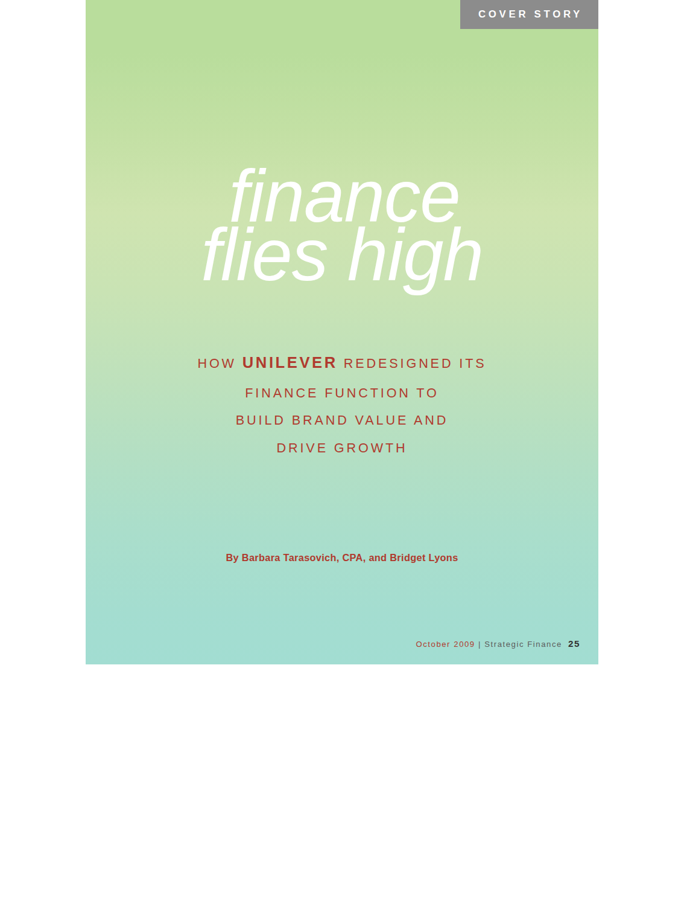Cover Story
finance
flies high
How Unilever redesigned its
finance function to
build brand value and
drive growth
By Barbara Tarasovich, CPA, and Bridget Lyons
October 2009 | Strategic Finance 25